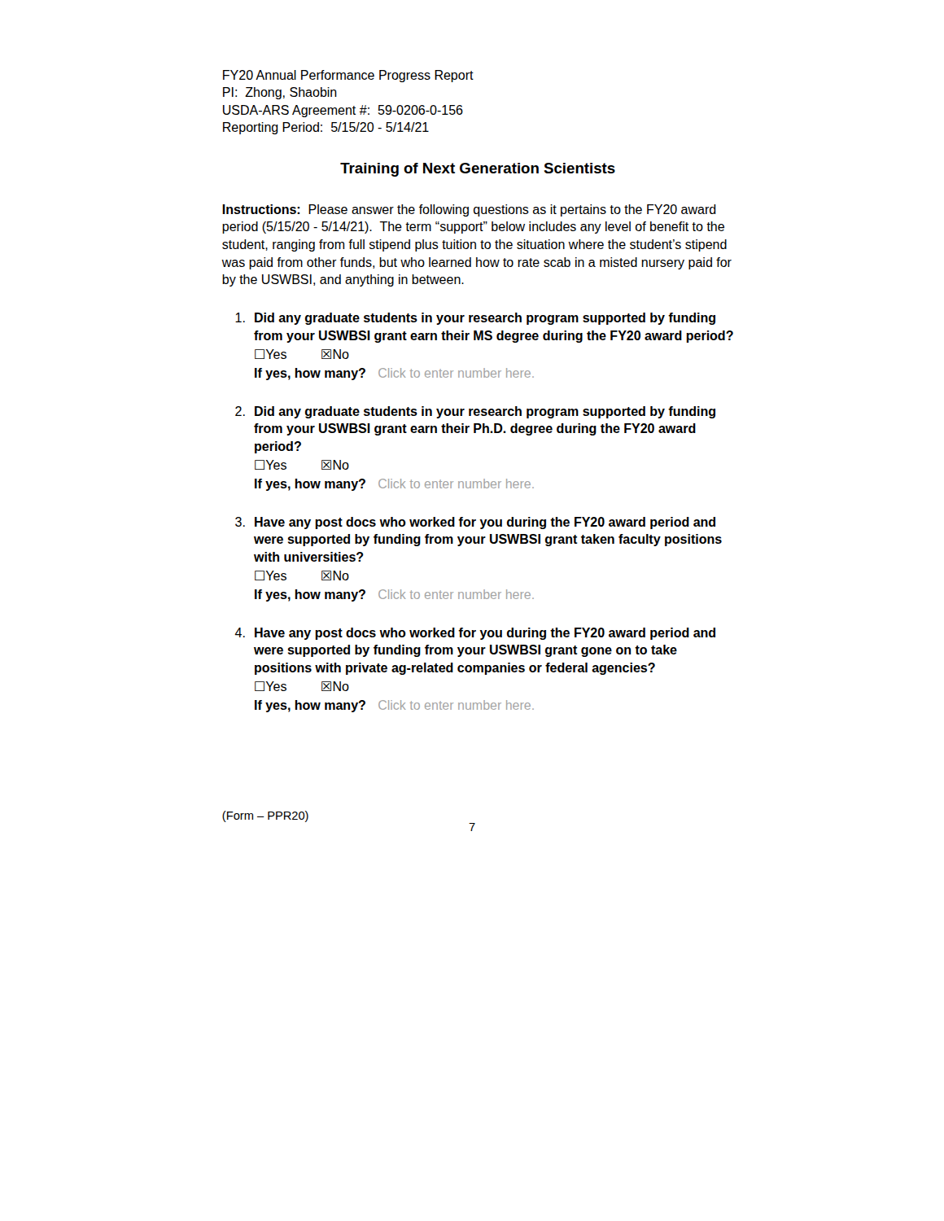FY20 Annual Performance Progress Report
PI: Zhong, Shaobin
USDA-ARS Agreement #: 59-0206-0-156
Reporting Period: 5/15/20 - 5/14/21
Training of Next Generation Scientists
Instructions: Please answer the following questions as it pertains to the FY20 award period (5/15/20 - 5/14/21). The term “support” below includes any level of benefit to the student, ranging from full stipend plus tuition to the situation where the student’s stipend was paid from other funds, but who learned how to rate scab in a misted nursery paid for by the USWBSI, and anything in between.
Did any graduate students in your research program supported by funding from your USWBSI grant earn their MS degree during the FY20 award period?
☐Yes☒No
If yes, how many?Click to enter number here.
Did any graduate students in your research program supported by funding from your USWBSI grant earn their Ph.D. degree during the FY20 award period?
☐Yes☒No
If yes, how many?Click to enter number here.
Have any post docs who worked for you during the FY20 award period and were supported by funding from your USWBSI grant taken faculty positions with universities?
☐Yes☒No
If yes, how many?Click to enter number here.
Have any post docs who worked for you during the FY20 award period and were supported by funding from your USWBSI grant gone on to take positions with private ag-related companies or federal agencies?
☐Yes☒No
If yes, how many?Click to enter number here.
(Form – PPR20)
7